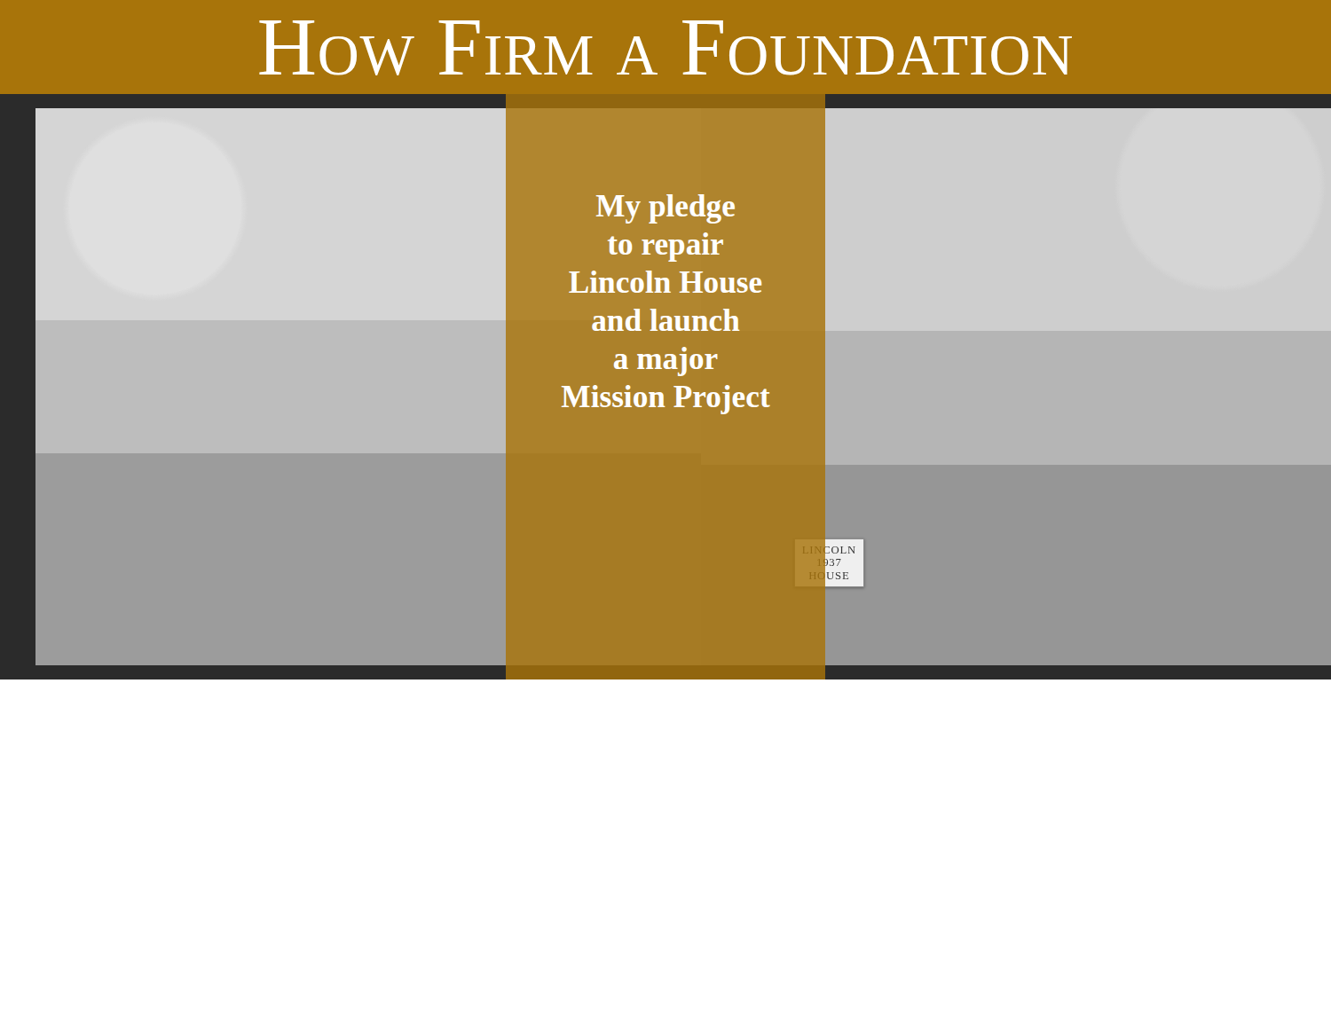How Firm a Foundation
Lincoln
1937
House
My pledge
to repair
Lincoln House
and launch
a major
Mission Project